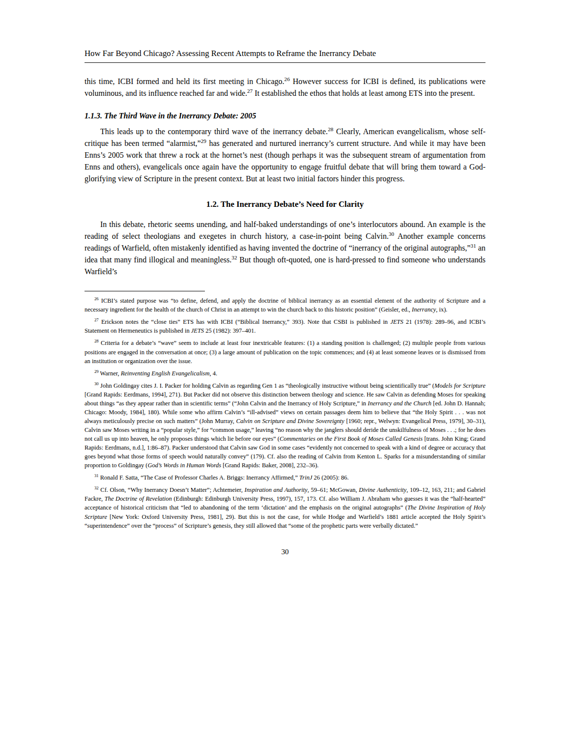How Far Beyond Chicago? Assessing Recent Attempts to Reframe the Inerrancy Debate
this time, ICBI formed and held its first meeting in Chicago.26 However success for ICBI is defined, its publications were voluminous, and its influence reached far and wide.27 It established the ethos that holds at least among ETS into the present.
1.1.3. The Third Wave in the Inerrancy Debate: 2005
This leads up to the contemporary third wave of the inerrancy debate.28 Clearly, American evangelicalism, whose self-critique has been termed “alarmist,”29 has generated and nurtured inerrancy’s current structure. And while it may have been Enns’s 2005 work that threw a rock at the hornet’s nest (though perhaps it was the subsequent stream of argumentation from Enns and others), evangelicals once again have the opportunity to engage fruitful debate that will bring them toward a God-glorifying view of Scripture in the present context. But at least two initial factors hinder this progress.
1.2. The Inerrancy Debate’s Need for Clarity
In this debate, rhetoric seems unending, and half-baked understandings of one’s interlocutors abound. An example is the reading of select theologians and exegetes in church history, a case-in-point being Calvin.30 Another example concerns readings of Warfield, often mistakenly identified as having invented the doctrine of “inerrancy of the original autographs,”31 an idea that many find illogical and meaningless.32 But though oft-quoted, one is hard-pressed to find someone who understands Warfield’s
26 ICBI’s stated purpose was “to define, defend, and apply the doctrine of biblical inerrancy as an essential element of the authority of Scripture and a necessary ingredient for the health of the church of Christ in an attempt to win the church back to this historic position” (Geisler, ed., Inerrancy, ix).
27 Erickson notes the “close ties” ETS has with ICBI (“Biblical Inerrancy,” 393). Note that CSBI is published in JETS 21 (1978): 289–96, and ICBI’s Statement on Hermeneutics is published in JETS 25 (1982): 397–401.
28 Criteria for a debate’s “wave” seem to include at least four inextricable features: (1) a standing position is challenged; (2) multiple people from various positions are engaged in the conversation at once; (3) a large amount of publication on the topic commences; and (4) at least someone leaves or is dismissed from an institution or organization over the issue.
29 Warner, Reinventing English Evangelicalism, 4.
30 John Goldingay cites J. I. Packer for holding Calvin as regarding Gen 1 as “theologically instructive without being scientifically true” (Models for Scripture [Grand Rapids: Eerdmans, 1994], 271). But Packer did not observe this distinction between theology and science. He saw Calvin as defending Moses for speaking about things “as they appear rather than in scientific terms” (“John Calvin and the Inerrancy of Holy Scripture,” in Inerrancy and the Church [ed. John D. Hannah; Chicago: Moody, 1984], 180). While some who affirm Calvin’s “ill-advised” views on certain passages deem him to believe that “the Holy Spirit . . . was not always meticulously precise on such matters” (John Murray, Calvin on Scripture and Divine Sovereignty [1960; repr., Welwyn: Evangelical Press, 1979], 30–31), Calvin saw Moses writing in a “popular style,” for “common usage,” leaving “no reason why the janglers should deride the unskilfulness of Moses . . .; for he does not call us up into heaven, he only proposes things which lie before our eyes” (Commentaries on the First Book of Moses Called Genesis [trans. John King; Grand Rapids: Eerdmans, n.d.], 1:86–87). Packer understood that Calvin saw God in some cases “evidently not concerned to speak with a kind of degree or accuracy that goes beyond what those forms of speech would naturally convey” (179). Cf. also the reading of Calvin from Kenton L. Sparks for a misunderstanding of similar proportion to Goldingay (God’s Words in Human Words [Grand Rapids: Baker, 2008], 232–36).
31 Ronald F. Satta, “The Case of Professor Charles A. Briggs: Inerrancy Affirmed,” TrinJ 26 (2005): 86.
32 Cf. Olson, “Why Inerrancy Doesn’t Matter”; Achtemeier, Inspiration and Authority, 59–61; McGowan, Divine Authenticity, 109–12, 163, 211; and Gabriel Fackre, The Doctrine of Revelation (Edinburgh: Edinburgh University Press, 1997), 157, 173. Cf. also William J. Abraham who guesses it was the “half-hearted” acceptance of historical criticism that “led to abandoning of the term ‘dictation’ and the emphasis on the original autographs” (The Divine Inspiration of Holy Scripture [New York: Oxford University Press, 1981], 29). But this is not the case, for while Hodge and Warfield’s 1881 article accepted the Holy Spirit’s “superintendence” over the “process” of Scripture’s genesis, they still allowed that “some of the prophetic parts were verbally dictated.”
30